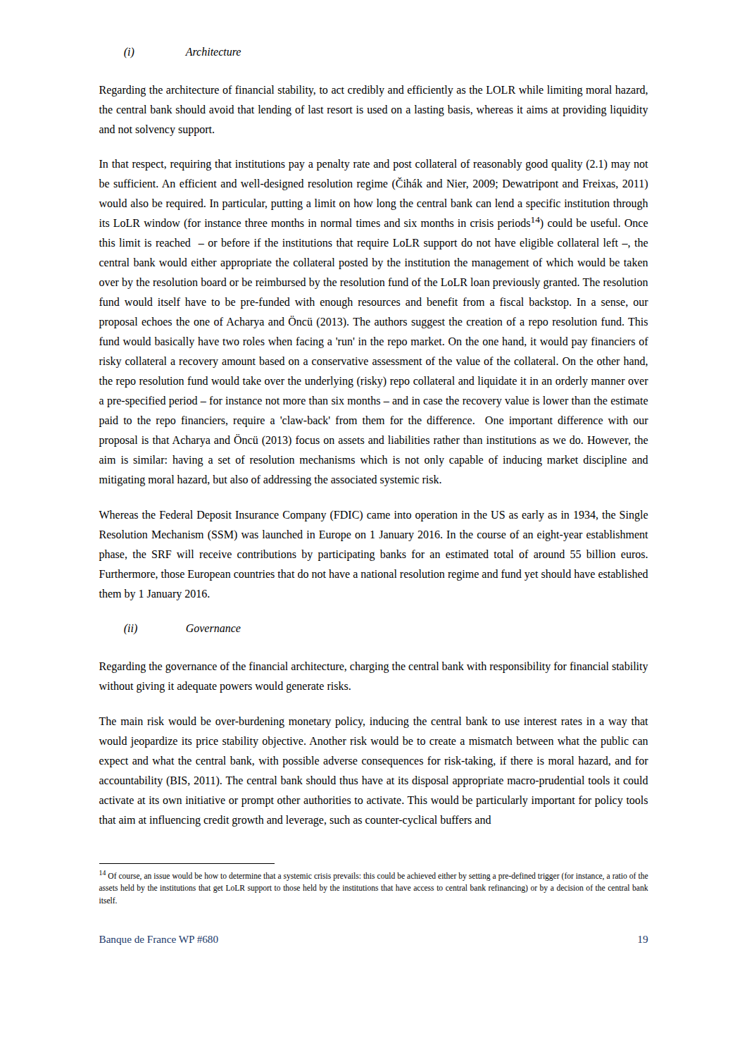(i) Architecture
Regarding the architecture of financial stability, to act credibly and efficiently as the LOLR while limiting moral hazard, the central bank should avoid that lending of last resort is used on a lasting basis, whereas it aims at providing liquidity and not solvency support.
In that respect, requiring that institutions pay a penalty rate and post collateral of reasonably good quality (2.1) may not be sufficient. An efficient and well-designed resolution regime (Čihák and Nier, 2009; Dewatripont and Freixas, 2011) would also be required. In particular, putting a limit on how long the central bank can lend a specific institution through its LoLR window (for instance three months in normal times and six months in crisis periods14) could be useful. Once this limit is reached – or before if the institutions that require LoLR support do not have eligible collateral left –, the central bank would either appropriate the collateral posted by the institution the management of which would be taken over by the resolution board or be reimbursed by the resolution fund of the LoLR loan previously granted. The resolution fund would itself have to be pre-funded with enough resources and benefit from a fiscal backstop. In a sense, our proposal echoes the one of Acharya and Öncü (2013). The authors suggest the creation of a repo resolution fund. This fund would basically have two roles when facing a 'run' in the repo market. On the one hand, it would pay financiers of risky collateral a recovery amount based on a conservative assessment of the value of the collateral. On the other hand, the repo resolution fund would take over the underlying (risky) repo collateral and liquidate it in an orderly manner over a pre-specified period – for instance not more than six months – and in case the recovery value is lower than the estimate paid to the repo financiers, require a 'claw-back' from them for the difference. One important difference with our proposal is that Acharya and Öncü (2013) focus on assets and liabilities rather than institutions as we do. However, the aim is similar: having a set of resolution mechanisms which is not only capable of inducing market discipline and mitigating moral hazard, but also of addressing the associated systemic risk.
Whereas the Federal Deposit Insurance Company (FDIC) came into operation in the US as early as in 1934, the Single Resolution Mechanism (SSM) was launched in Europe on 1 January 2016. In the course of an eight-year establishment phase, the SRF will receive contributions by participating banks for an estimated total of around 55 billion euros. Furthermore, those European countries that do not have a national resolution regime and fund yet should have established them by 1 January 2016.
(ii) Governance
Regarding the governance of the financial architecture, charging the central bank with responsibility for financial stability without giving it adequate powers would generate risks.
The main risk would be over-burdening monetary policy, inducing the central bank to use interest rates in a way that would jeopardize its price stability objective. Another risk would be to create a mismatch between what the public can expect and what the central bank, with possible adverse consequences for risk-taking, if there is moral hazard, and for accountability (BIS, 2011). The central bank should thus have at its disposal appropriate macro-prudential tools it could activate at its own initiative or prompt other authorities to activate. This would be particularly important for policy tools that aim at influencing credit growth and leverage, such as counter-cyclical buffers and
14 Of course, an issue would be how to determine that a systemic crisis prevails: this could be achieved either by setting a pre-defined trigger (for instance, a ratio of the assets held by the institutions that get LoLR support to those held by the institutions that have access to central bank refinancing) or by a decision of the central bank itself.
Banque de France WP #680 19